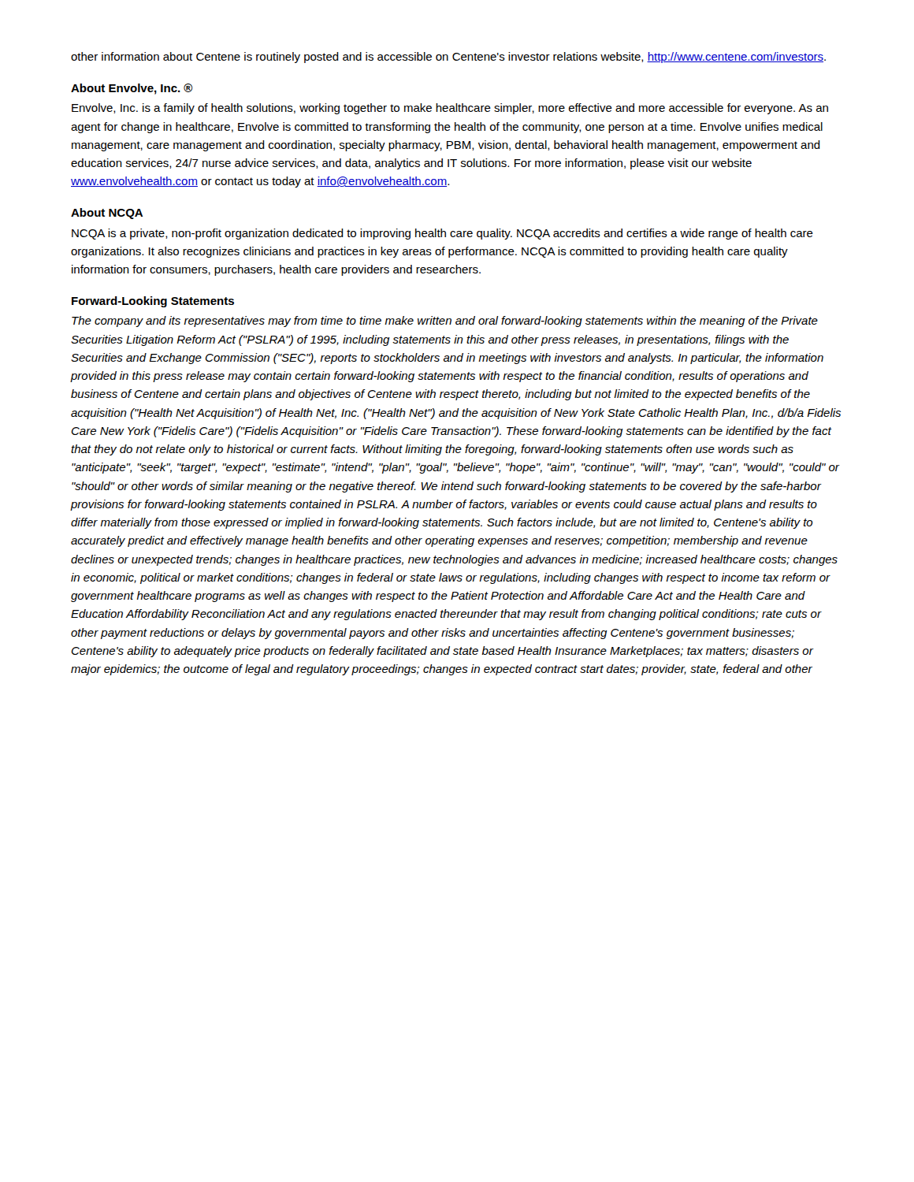other information about Centene is routinely posted and is accessible on Centene's investor relations website, http://www.centene.com/investors.
About Envolve, Inc. ®
Envolve, Inc. is a family of health solutions, working together to make healthcare simpler, more effective and more accessible for everyone. As an agent for change in healthcare, Envolve is committed to transforming the health of the community, one person at a time. Envolve unifies medical management, care management and coordination, specialty pharmacy, PBM, vision, dental, behavioral health management, empowerment and education services, 24/7 nurse advice services, and data, analytics and IT solutions. For more information, please visit our website www.envolvehealth.com or contact us today at info@envolvehealth.com.
About NCQA
NCQA is a private, non-profit organization dedicated to improving health care quality. NCQA accredits and certifies a wide range of health care organizations. It also recognizes clinicians and practices in key areas of performance. NCQA is committed to providing health care quality information for consumers, purchasers, health care providers and researchers.
Forward-Looking Statements
The company and its representatives may from time to time make written and oral forward-looking statements within the meaning of the Private Securities Litigation Reform Act ("PSLRA") of 1995, including statements in this and other press releases, in presentations, filings with the Securities and Exchange Commission ("SEC"), reports to stockholders and in meetings with investors and analysts. In particular, the information provided in this press release may contain certain forward-looking statements with respect to the financial condition, results of operations and business of Centene and certain plans and objectives of Centene with respect thereto, including but not limited to the expected benefits of the acquisition ("Health Net Acquisition") of Health Net, Inc. ("Health Net") and the acquisition of New York State Catholic Health Plan, Inc., d/b/a Fidelis Care New York ("Fidelis Care") ("Fidelis Acquisition" or "Fidelis Care Transaction"). These forward-looking statements can be identified by the fact that they do not relate only to historical or current facts. Without limiting the foregoing, forward-looking statements often use words such as "anticipate", "seek", "target", "expect", "estimate", "intend", "plan", "goal", "believe", "hope", "aim", "continue", "will", "may", "can", "would", "could" or "should" or other words of similar meaning or the negative thereof. We intend such forward-looking statements to be covered by the safe-harbor provisions for forward-looking statements contained in PSLRA. A number of factors, variables or events could cause actual plans and results to differ materially from those expressed or implied in forward-looking statements. Such factors include, but are not limited to, Centene's ability to accurately predict and effectively manage health benefits and other operating expenses and reserves; competition; membership and revenue declines or unexpected trends; changes in healthcare practices, new technologies and advances in medicine; increased healthcare costs; changes in economic, political or market conditions; changes in federal or state laws or regulations, including changes with respect to income tax reform or government healthcare programs as well as changes with respect to the Patient Protection and Affordable Care Act and the Health Care and Education Affordability Reconciliation Act and any regulations enacted thereunder that may result from changing political conditions; rate cuts or other payment reductions or delays by governmental payors and other risks and uncertainties affecting Centene's government businesses; Centene's ability to adequately price products on federally facilitated and state based Health Insurance Marketplaces; tax matters; disasters or major epidemics; the outcome of legal and regulatory proceedings; changes in expected contract start dates; provider, state, federal and other